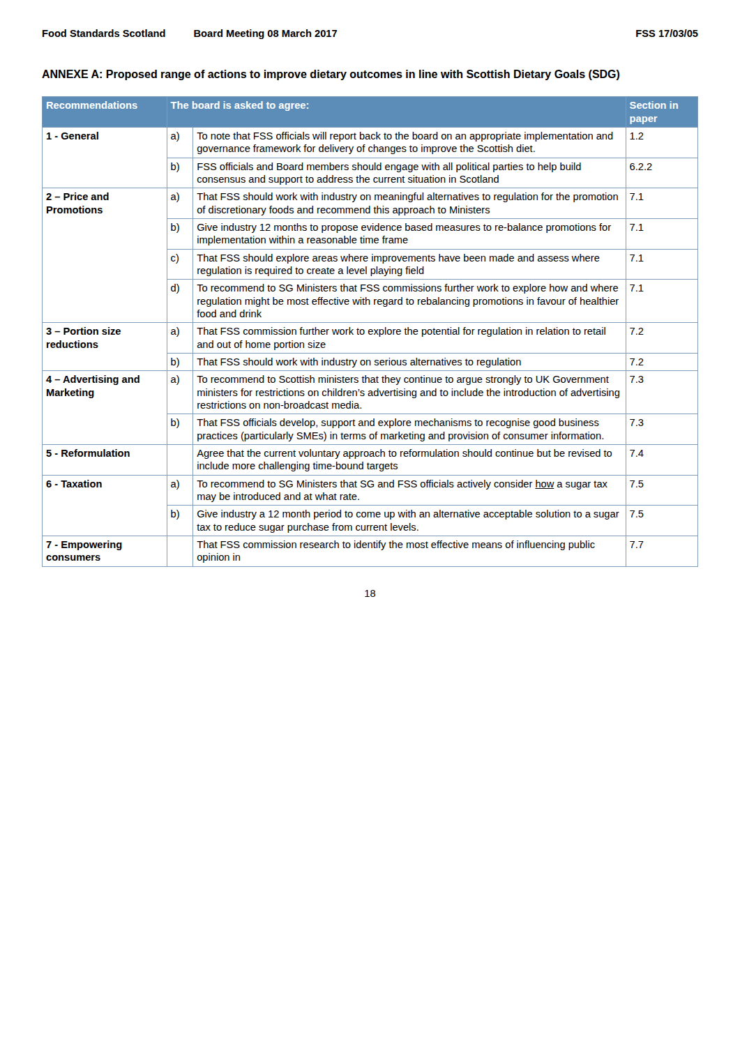Food Standards Scotland
Board Meeting 08 March 2017
FSS 17/03/05
ANNEXE A: Proposed range of actions to improve dietary outcomes in line with Scottish Dietary Goals (SDG)
| Recommendations | The board is asked to agree: | Section in paper |
| --- | --- | --- |
| 1 - General | a) | To note that FSS officials will report back to the board on an appropriate implementation and governance framework for delivery of changes to improve the Scottish diet. | 1.2 |
| b) | FSS officials and Board members should engage with all political parties to help build consensus and support to address the current situation in Scotland | 6.2.2 |
| 2 – Price and Promotions | a) | That FSS should work with industry on meaningful alternatives to regulation for the promotion of discretionary foods and recommend this approach to Ministers | 7.1 |
| b) | Give industry 12 months to propose evidence based measures to re-balance promotions for implementation within a reasonable time frame | 7.1 |
| c) | That FSS should explore areas where improvements have been made and assess where regulation is required to create a level playing field | 7.1 |
| d) | To recommend to SG Ministers that FSS commissions further work to explore how and where regulation might be most effective with regard to rebalancing promotions in favour of healthier food and drink | 7.1 |
| 3 – Portion size reductions | a) | That FSS commission further work to explore the potential for regulation in relation to retail and out of home portion size | 7.2 |
| b) | That FSS should work with industry on serious alternatives to regulation | 7.2 |
| 4 – Advertising and Marketing | a) | To recommend to Scottish ministers that they continue to argue strongly to UK Government ministers for restrictions on children’s advertising and to include the introduction of advertising restrictions on non-broadcast media. | 7.3 |
| b) | That FSS officials develop, support and explore mechanisms to recognise good business practices (particularly SMEs) in terms of marketing and provision of consumer information. | 7.3 |
| 5 - Reformulation | | Agree that the current voluntary approach to reformulation should continue but be revised to include more challenging time-bound targets | 7.4 |
| 6 - Taxation | a) | To recommend to SG Ministers that SG and FSS officials actively consider how a sugar tax may be introduced and at what rate. | 7.5 |
| b) | Give industry a 12 month period to come up with an alternative acceptable solution to a sugar tax to reduce sugar purchase from current levels. | 7.5 |
| 7 - Empowering consumers | | That FSS commission research to identify the most effective means of influencing public opinion in | 7.7 |
18